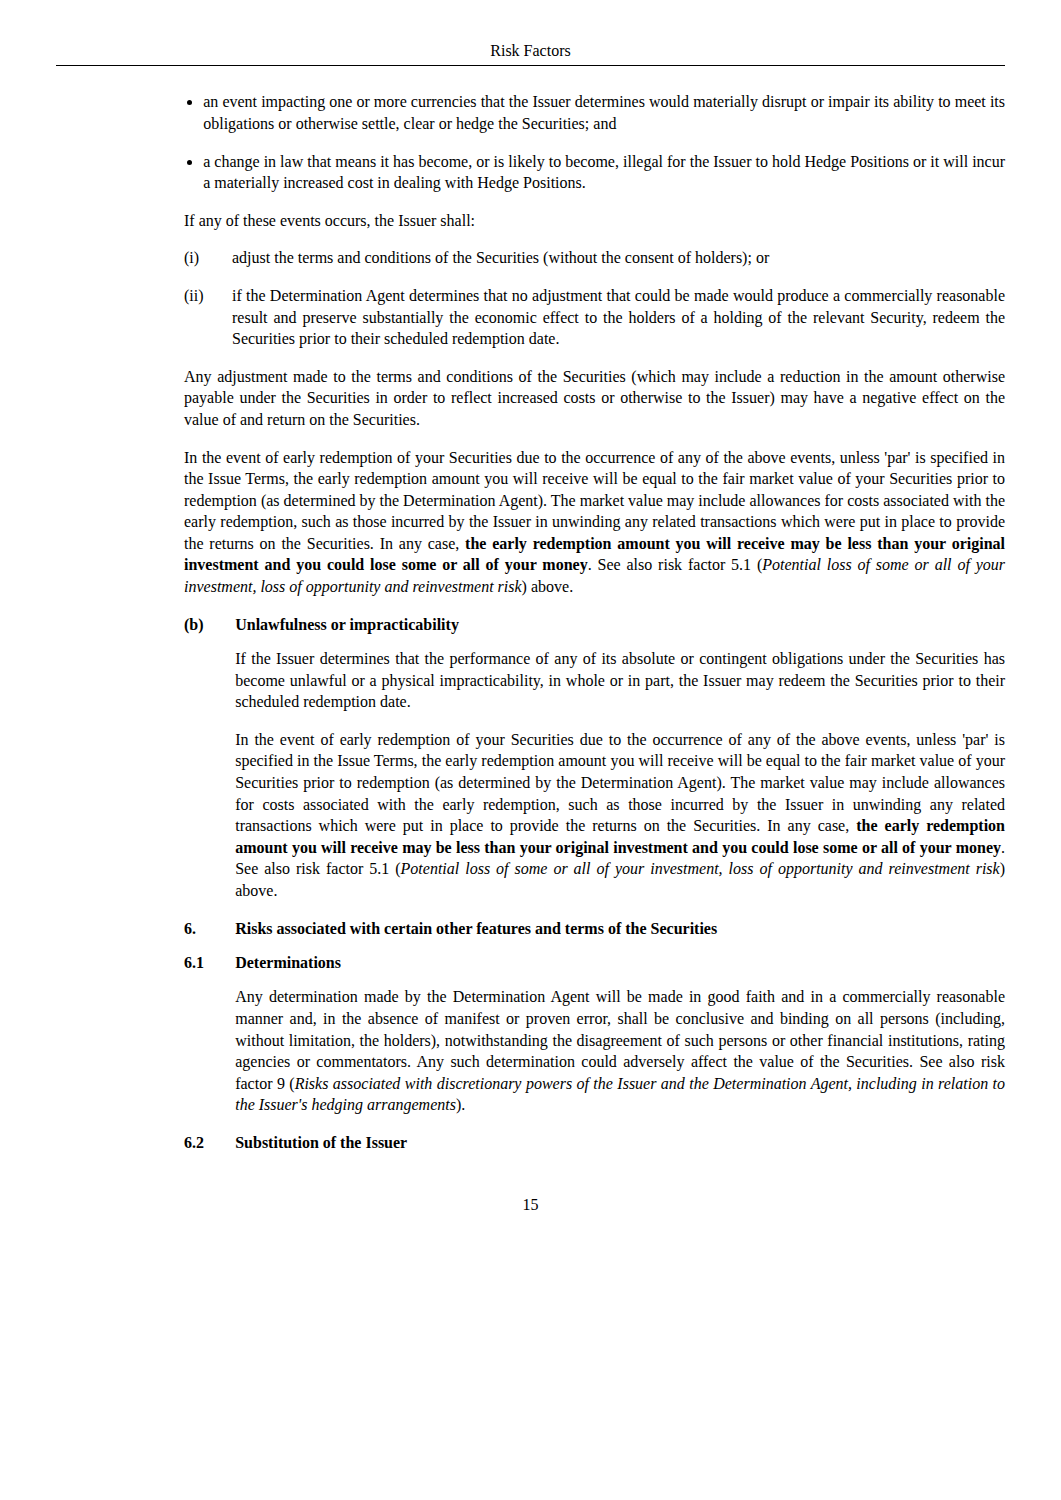Risk Factors
an event impacting one or more currencies that the Issuer determines would materially disrupt or impair its ability to meet its obligations or otherwise settle, clear or hedge the Securities; and
a change in law that means it has become, or is likely to become, illegal for the Issuer to hold Hedge Positions or it will incur a materially increased cost in dealing with Hedge Positions.
If any of these events occurs, the Issuer shall:
(i)
adjust the terms and conditions of the Securities (without the consent of holders); or
(ii)
if the Determination Agent determines that no adjustment that could be made would produce a commercially reasonable result and preserve substantially the economic effect to the holders of a holding of the relevant Security, redeem the Securities prior to their scheduled redemption date.
Any adjustment made to the terms and conditions of the Securities (which may include a reduction in the amount otherwise payable under the Securities in order to reflect increased costs or otherwise to the Issuer) may have a negative effect on the value of and return on the Securities.
In the event of early redemption of your Securities due to the occurrence of any of the above events, unless 'par' is specified in the Issue Terms, the early redemption amount you will receive will be equal to the fair market value of your Securities prior to redemption (as determined by the Determination Agent). The market value may include allowances for costs associated with the early redemption, such as those incurred by the Issuer in unwinding any related transactions which were put in place to provide the returns on the Securities. In any case, the early redemption amount you will receive may be less than your original investment and you could lose some or all of your money. See also risk factor 5.1 (Potential loss of some or all of your investment, loss of opportunity and reinvestment risk) above.
(b)
Unlawfulness or impracticability
If the Issuer determines that the performance of any of its absolute or contingent obligations under the Securities has become unlawful or a physical impracticability, in whole or in part, the Issuer may redeem the Securities prior to their scheduled redemption date.
In the event of early redemption of your Securities due to the occurrence of any of the above events, unless 'par' is specified in the Issue Terms, the early redemption amount you will receive will be equal to the fair market value of your Securities prior to redemption (as determined by the Determination Agent). The market value may include allowances for costs associated with the early redemption, such as those incurred by the Issuer in unwinding any related transactions which were put in place to provide the returns on the Securities. In any case, the early redemption amount you will receive may be less than your original investment and you could lose some or all of your money. See also risk factor 5.1 (Potential loss of some or all of your investment, loss of opportunity and reinvestment risk) above.
6.
Risks associated with certain other features and terms of the Securities
6.1
Determinations
Any determination made by the Determination Agent will be made in good faith and in a commercially reasonable manner and, in the absence of manifest or proven error, shall be conclusive and binding on all persons (including, without limitation, the holders), notwithstanding the disagreement of such persons or other financial institutions, rating agencies or commentators. Any such determination could adversely affect the value of the Securities. See also risk factor 9 (Risks associated with discretionary powers of the Issuer and the Determination Agent, including in relation to the Issuer's hedging arrangements).
6.2
Substitution of the Issuer
15